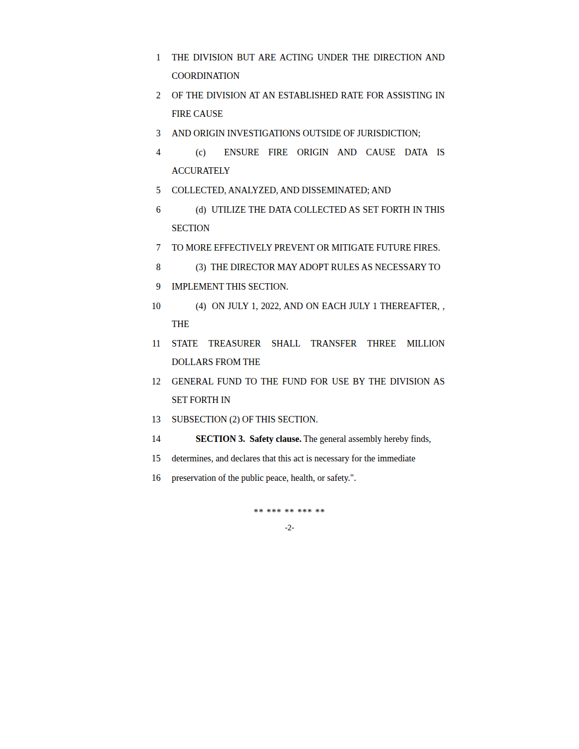| 1 | THE DIVISION BUT ARE ACTING UNDER THE DIRECTION AND COORDINATION |
| 2 | OF THE DIVISION AT AN ESTABLISHED RATE FOR ASSISTING IN FIRE CAUSE |
| 3 | AND ORIGIN INVESTIGATIONS OUTSIDE OF JURISDICTION; |
| 4 | (c) ENSURE FIRE ORIGIN AND CAUSE DATA IS ACCURATELY |
| 5 | COLLECTED, ANALYZED, AND DISSEMINATED; AND |
| 6 | (d) UTILIZE THE DATA COLLECTED AS SET FORTH IN THIS SECTION |
| 7 | TO MORE EFFECTIVELY PREVENT OR MITIGATE FUTURE FIRES. |
| 8 | (3) THE DIRECTOR MAY ADOPT RULES AS NECESSARY TO |
| 9 | IMPLEMENT THIS SECTION. |
| 10 | (4) ON JULY 1, 2022, AND ON EACH JULY 1 THEREAFTER, , THE |
| 11 | STATE TREASURER SHALL TRANSFER THREE MILLION DOLLARS FROM THE |
| 12 | GENERAL FUND TO THE FUND FOR USE BY THE DIVISION AS SET FORTH IN |
| 13 | SUBSECTION (2) OF THIS SECTION. |
| 14 | SECTION 3. Safety clause. The general assembly hereby finds, |
| 15 | determines, and declares that this act is necessary for the immediate |
| 16 | preservation of the public peace, health, or safety.". |
** *** ** *** **
-2-